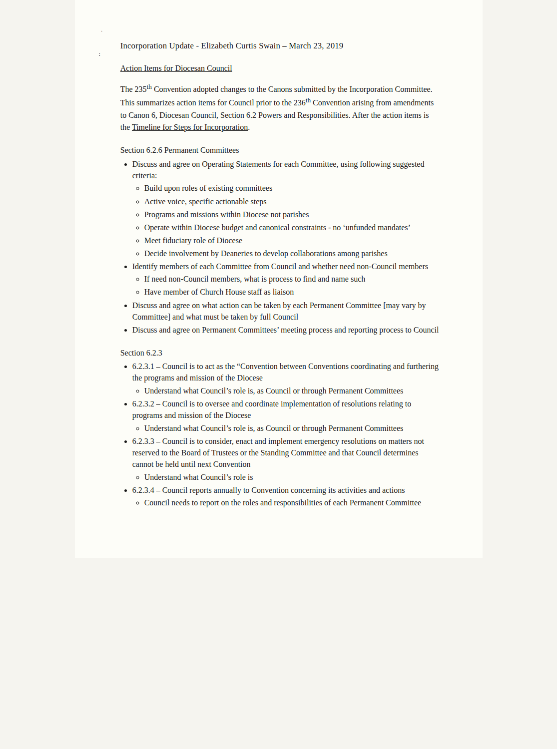. :
Incorporation Update - Elizabeth Curtis Swain – March 23, 2019
Action Items for Diocesan Council
The 235th Convention adopted changes to the Canons submitted by the Incorporation Committee. This summarizes action items for Council prior to the 236th Convention arising from amendments to Canon 6, Diocesan Council, Section 6.2 Powers and Responsibilities. After the action items is the Timeline for Steps for Incorporation.
Section 6.2.6 Permanent Committees
Discuss and agree on Operating Statements for each Committee, using following suggested criteria:
Build upon roles of existing committees
Active voice, specific actionable steps
Programs and missions within Diocese not parishes
Operate within Diocese budget and canonical constraints - no ‘unfunded mandates’
Meet fiduciary role of Diocese
Decide involvement by Deaneries to develop collaborations among parishes
Identify members of each Committee from Council and whether need non-Council members
If need non-Council members, what is process to find and name such
Have member of Church House staff as liaison
Discuss and agree on what action can be taken by each Permanent Committee [may vary by Committee] and what must be taken by full Council
Discuss and agree on Permanent Committees’ meeting process and reporting process to Council
Section 6.2.3
6.2.3.1 – Council is to act as the “Convention between Conventions coordinating and furthering the programs and mission of the Diocese
Understand what Council’s role is, as Council or through Permanent Committees
6.2.3.2 – Council is to oversee and coordinate implementation of resolutions relating to programs and mission of the Diocese
Understand what Council’s role is, as Council or through Permanent Committees
6.2.3.3 – Council is to consider, enact and implement emergency resolutions on matters not reserved to the Board of Trustees or the Standing Committee and that Council determines cannot be held until next Convention
Understand what Council’s role is
6.2.3.4 – Council reports annually to Convention concerning its activities and actions
Council needs to report on the roles and responsibilities of each Permanent Committee